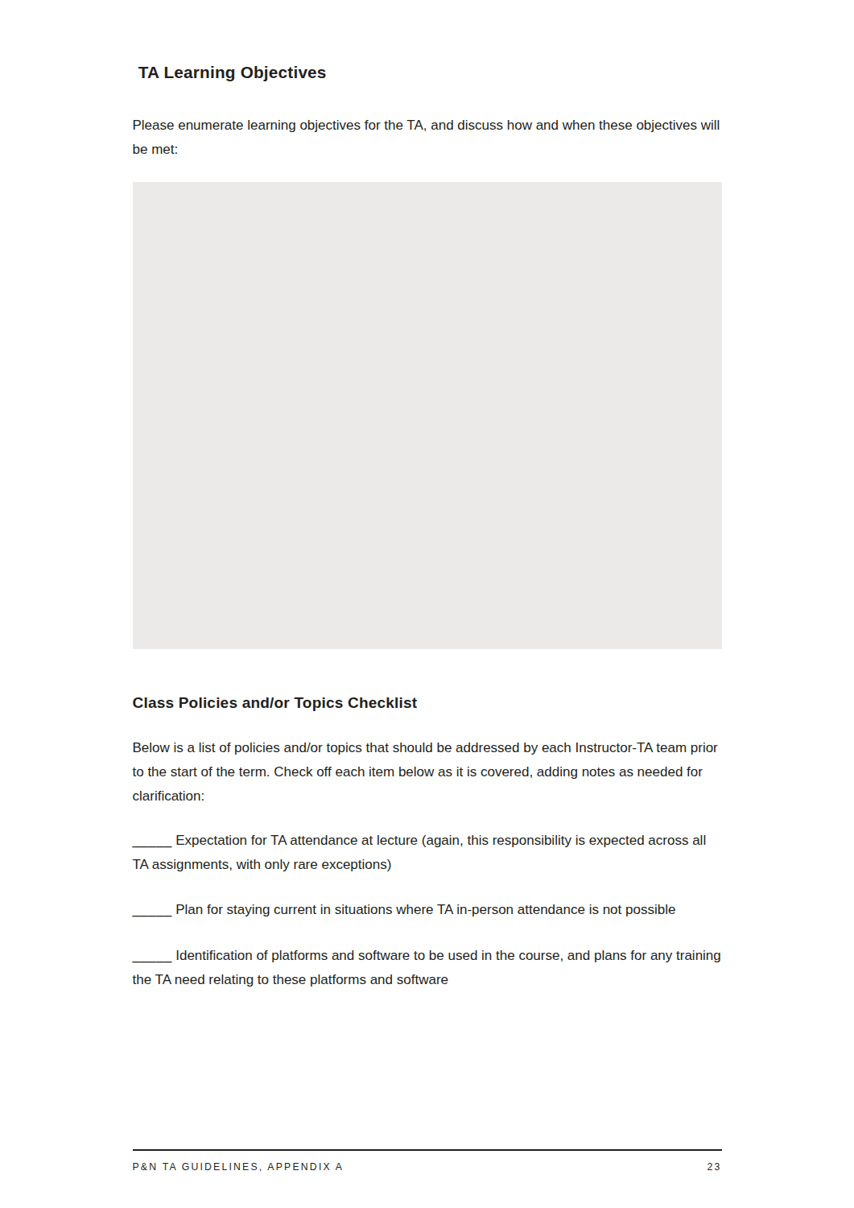TA Learning Objectives
Please enumerate learning objectives for the TA, and discuss how and when these objectives will be met:
Class Policies and/or Topics Checklist
Below is a list of policies and/or topics that should be addressed by each Instructor-TA team prior to the start of the term. Check off each item below as it is covered, adding notes as needed for clarification:
_____ Expectation for TA attendance at lecture (again, this responsibility is expected across all TA assignments, with only rare exceptions)
_____ Plan for staying current in situations where TA in-person attendance is not possible
_____ Identification of platforms and software to be used in the course, and plans for any training the TA need relating to these platforms and software
P&N TA Guidelines, Appendix A 23